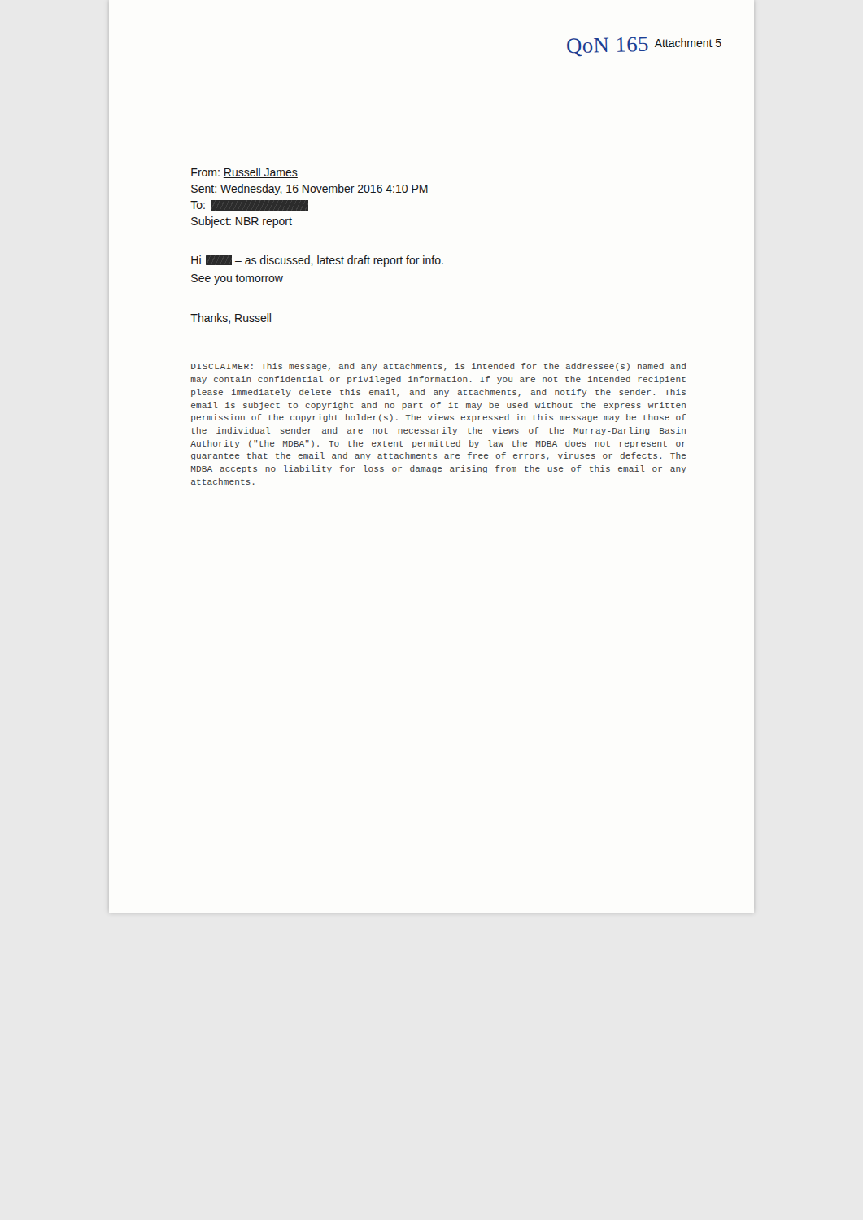QoN 165
Attachment 5
From: Russell James
Sent: Wednesday, 16 November 2016 4:10 PM
To:
Subject: NBR report
Hi – as discussed, latest draft report for info.
See you tomorrow
Thanks, Russell
DISCLAIMER: This message, and any attachments, is intended for the addressee(s) named and may contain confidential or privileged information. If you are not the intended recipient please immediately delete this email, and any attachments, and notify the sender. This email is subject to copyright and no part of it may be used without the express written permission of the copyright holder(s). The views expressed in this message may be those of the individual sender and are not necessarily the views of the Murray-Darling Basin Authority ("the MDBA"). To the extent permitted by law the MDBA does not represent or guarantee that the email and any attachments are free of errors, viruses or defects. The MDBA accepts no liability for loss or damage arising from the use of this email or any attachments.